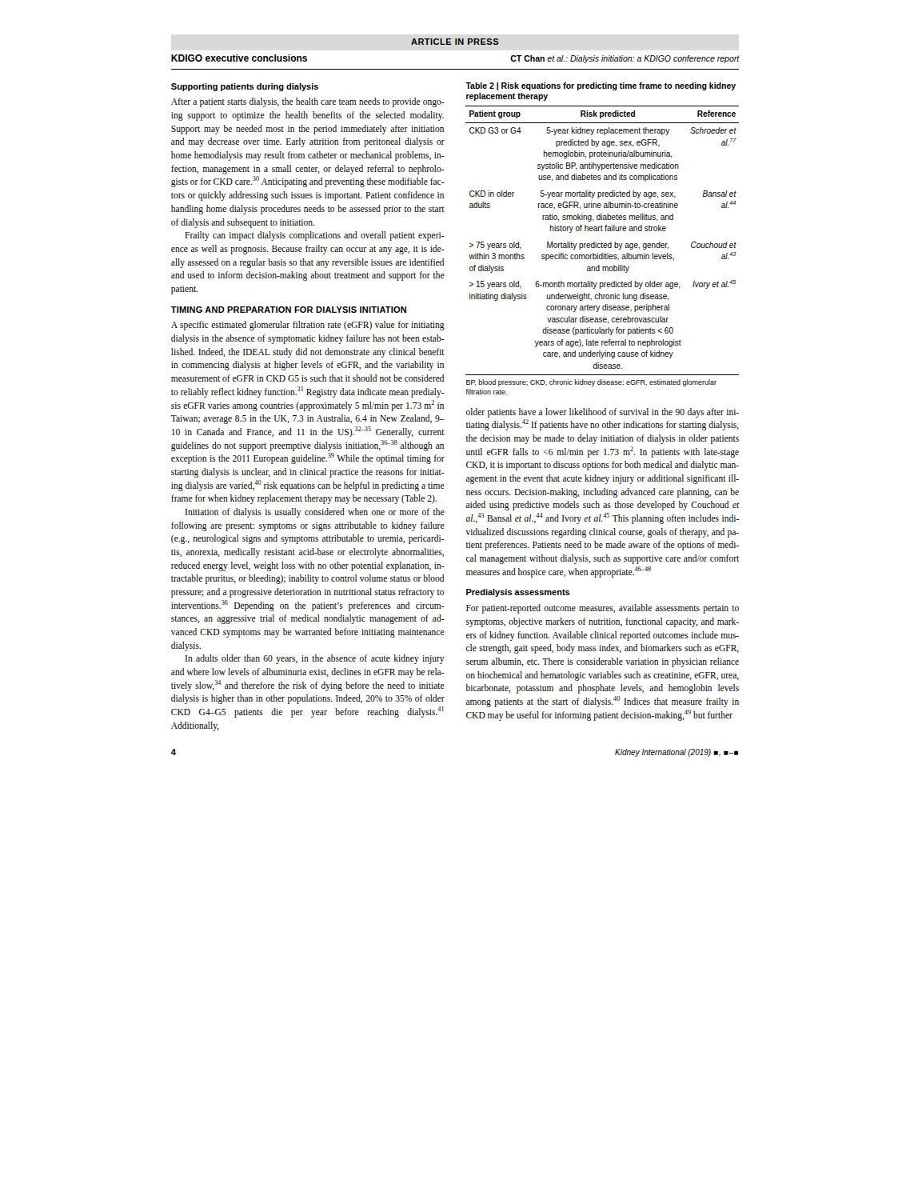ARTICLE IN PRESS
KDIGO executive conclusions
CT Chan et al.: Dialysis initiation: a KDIGO conference report
Supporting patients during dialysis
After a patient starts dialysis, the health care team needs to provide ongoing support to optimize the health benefits of the selected modality. Support may be needed most in the period immediately after initiation and may decrease over time. Early attrition from peritoneal dialysis or home hemodialysis may result from catheter or mechanical problems, infection, management in a small center, or delayed referral to nephrologists or for CKD care.30 Anticipating and preventing these modifiable factors or quickly addressing such issues is important. Patient confidence in handling home dialysis procedures needs to be assessed prior to the start of dialysis and subsequent to initiation.
Frailty can impact dialysis complications and overall patient experience as well as prognosis. Because frailty can occur at any age, it is ideally assessed on a regular basis so that any reversible issues are identified and used to inform decision-making about treatment and support for the patient.
Timing and preparation for dialysis initiation
A specific estimated glomerular filtration rate (eGFR) value for initiating dialysis in the absence of symptomatic kidney failure has not been established. Indeed, the IDEAL study did not demonstrate any clinical benefit in commencing dialysis at higher levels of eGFR, and the variability in measurement of eGFR in CKD G5 is such that it should not be considered to reliably reflect kidney function.31 Registry data indicate mean predialysis eGFR varies among countries (approximately 5 ml/min per 1.73 m2 in Taiwan; average 8.5 in the UK, 7.3 in Australia, 6.4 in New Zealand, 9–10 in Canada and France, and 11 in the US).32–35 Generally, current guidelines do not support preemptive dialysis initiation,36–38 although an exception is the 2011 European guideline.39 While the optimal timing for starting dialysis is unclear, and in clinical practice the reasons for initiating dialysis are varied,40 risk equations can be helpful in predicting a time frame for when kidney replacement therapy may be necessary (Table 2).
Initiation of dialysis is usually considered when one or more of the following are present: symptoms or signs attributable to kidney failure (e.g., neurological signs and symptoms attributable to uremia, pericarditis, anorexia, medically resistant acid-base or electrolyte abnormalities, reduced energy level, weight loss with no other potential explanation, intractable pruritus, or bleeding); inability to control volume status or blood pressure; and a progressive deterioration in nutritional status refractory to interventions.36 Depending on the patient’s preferences and circumstances, an aggressive trial of medical nondialytic management of advanced CKD symptoms may be warranted before initiating maintenance dialysis.
In adults older than 60 years, in the absence of acute kidney injury and where low levels of albuminuria exist, declines in eGFR may be relatively slow,34 and therefore the risk of dying before the need to initiate dialysis is higher than in other populations. Indeed, 20% to 35% of older CKD G4–G5 patients die per year before reaching dialysis.41 Additionally,
Table 2 | Risk equations for predicting time frame to needing kidney replacement therapy
| Patient group | Risk predicted | Reference |
| --- | --- | --- |
| CKD G3 or G4 | 5-year kidney replacement therapy predicted by age, sex, eGFR, hemoglobin, proteinuria/albuminuria, systolic BP, antihypertensive medication use, and diabetes and its complications | Schroeder et al. 77 |
| CKD in older adults | 5-year mortality predicted by age, sex, race, eGFR, urine albumin-to-creatinine ratio, smoking, diabetes mellitus, and history of heart failure and stroke | Bansal et al. 44 |
| > 75 years old, within 3 months of dialysis | Mortality predicted by age, gender, specific comorbidities, albumin levels, and mobility | Couchoud et al. 43 |
| > 15 years old, initiating dialysis | 6-month mortality predicted by older age, underweight, chronic lung disease, coronary artery disease, peripheral vascular disease, cerebrovascular disease (particularly for patients < 60 years of age), late referral to nephrologist care, and underlying cause of kidney disease. | Ivory et al. 45 |
BP, blood pressure; CKD, chronic kidney disease; eGFR, estimated glomerular filtration rate.
older patients have a lower likelihood of survival in the 90 days after initiating dialysis.42 If patients have no other indications for starting dialysis, the decision may be made to delay initiation of dialysis in older patients until eGFR falls to <6 ml/min per 1.73 m2. In patients with late-stage CKD, it is important to discuss options for both medical and dialytic management in the event that acute kidney injury or additional significant illness occurs. Decision-making, including advanced care planning, can be aided using predictive models such as those developed by Couchoud et al.,43 Bansal et al.,44 and Ivory et al.45 This planning often includes individualized discussions regarding clinical course, goals of therapy, and patient preferences. Patients need to be made aware of the options of medical management without dialysis, such as supportive care and/or comfort measures and hospice care, when appropriate.46–48
Predialysis assessments
For patient-reported outcome measures, available assessments pertain to symptoms, objective markers of nutrition, functional capacity, and markers of kidney function. Available clinical reported outcomes include muscle strength, gait speed, body mass index, and biomarkers such as eGFR, serum albumin, etc. There is considerable variation in physician reliance on biochemical and hematologic variables such as creatinine, eGFR, urea, bicarbonate, potassium and phosphate levels, and hemoglobin levels among patients at the start of dialysis.40 Indices that measure frailty in CKD may be useful for informing patient decision-making,49 but further
4
Kidney International (2019) ■, ■–■